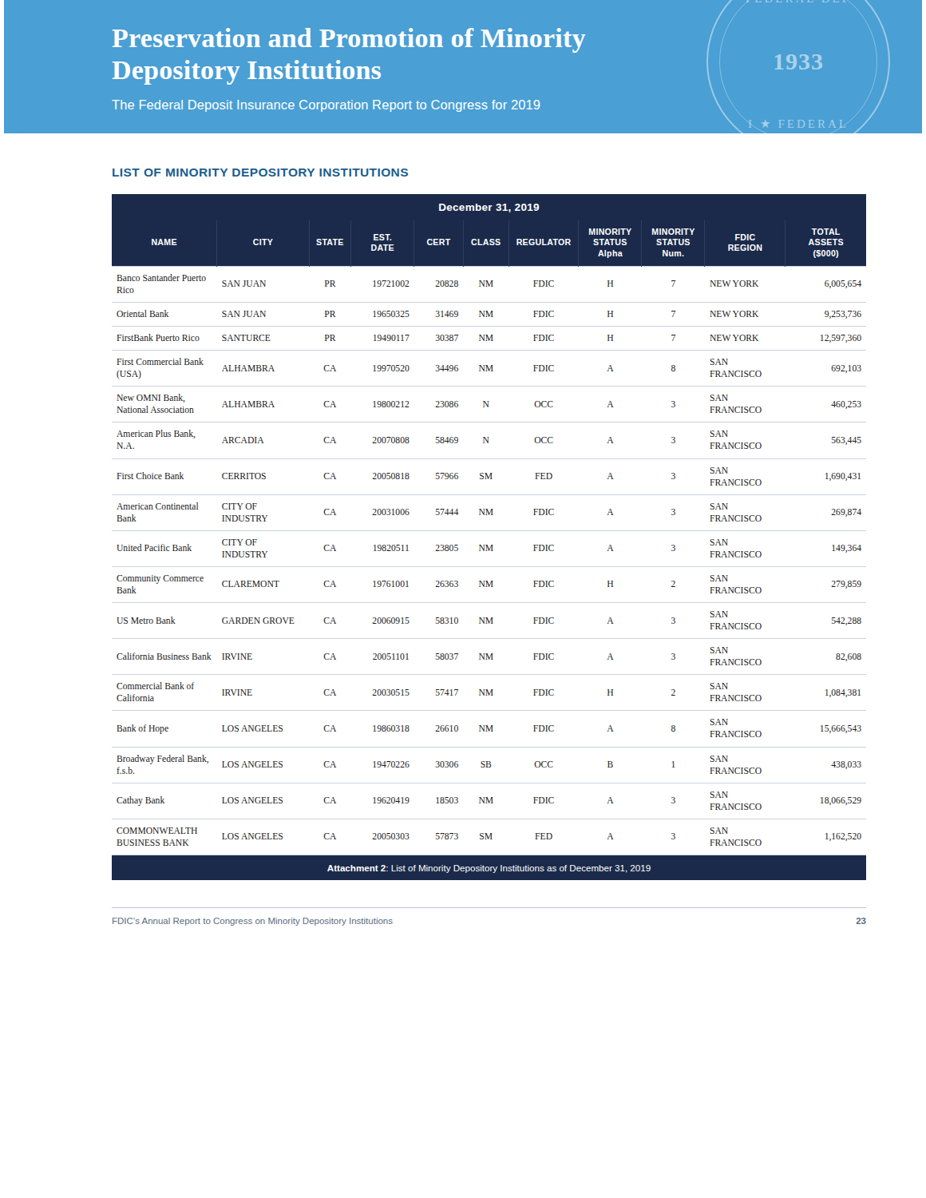FEDERAL DEP
1933
I ★ FEDERAL
Preservation and Promotion of Minority
Depository Institutions
The Federal Deposit Insurance Corporation Report to Congress for 2019
List of Minority Depository Institutions
December 31, 2019
| NAME | CITY | STATE | EST. DATE | CERT | CLASS | REGULATOR | MINORITY STATUS Alpha | MINORITY STATUS Num. | FDIC REGION | TOTAL ASSETS ($000) |
| --- | --- | --- | --- | --- | --- | --- | --- | --- | --- | --- |
| Banco Santander Puerto Rico | SAN JUAN | PR | 19721002 | 20828 | NM | FDIC | H | 7 | NEW YORK | 6,005,654 |
| Oriental Bank | SAN JUAN | PR | 19650325 | 31469 | NM | FDIC | H | 7 | NEW YORK | 9,253,736 |
| FirstBank Puerto Rico | SANTURCE | PR | 19490117 | 30387 | NM | FDIC | H | 7 | NEW YORK | 12,597,360 |
| First Commercial Bank (USA) | ALHAMBRA | CA | 19970520 | 34496 | NM | FDIC | A | 8 | SAN FRANCISCO | 692,103 |
| New OMNI Bank, National Association | ALHAMBRA | CA | 19800212 | 23086 | N | OCC | A | 3 | SAN FRANCISCO | 460,253 |
| American Plus Bank, N.A. | ARCADIA | CA | 20070808 | 58469 | N | OCC | A | 3 | SAN FRANCISCO | 563,445 |
| First Choice Bank | CERRITOS | CA | 20050818 | 57966 | SM | FED | A | 3 | SAN FRANCISCO | 1,690,431 |
| American Continental Bank | CITY OF INDUSTRY | CA | 20031006 | 57444 | NM | FDIC | A | 3 | SAN FRANCISCO | 269,874 |
| United Pacific Bank | CITY OF INDUSTRY | CA | 19820511 | 23805 | NM | FDIC | A | 3 | SAN FRANCISCO | 149,364 |
| Community Commerce Bank | CLAREMONT | CA | 19761001 | 26363 | NM | FDIC | H | 2 | SAN FRANCISCO | 279,859 |
| US Metro Bank | GARDEN GROVE | CA | 20060915 | 58310 | NM | FDIC | A | 3 | SAN FRANCISCO | 542,288 |
| California Business Bank | IRVINE | CA | 20051101 | 58037 | NM | FDIC | A | 3 | SAN FRANCISCO | 82,608 |
| Commercial Bank of California | IRVINE | CA | 20030515 | 57417 | NM | FDIC | H | 2 | SAN FRANCISCO | 1,084,381 |
| Bank of Hope | LOS ANGELES | CA | 19860318 | 26610 | NM | FDIC | A | 8 | SAN FRANCISCO | 15,666,543 |
| Broadway Federal Bank, f.s.b. | LOS ANGELES | CA | 19470226 | 30306 | SB | OCC | B | 1 | SAN FRANCISCO | 438,033 |
| Cathay Bank | LOS ANGELES | CA | 19620419 | 18503 | NM | FDIC | A | 3 | SAN FRANCISCO | 18,066,529 |
| COMMONWEALTH BUSINESS BANK | LOS ANGELES | CA | 20050303 | 57873 | SM | FED | A | 3 | SAN FRANCISCO | 1,162,520 |
| Attachment 2 : List of Minority Depository Institutions as of December 31, 2019 |
FDIC’s Annual Report to Congress on Minority Depository Institutions 23